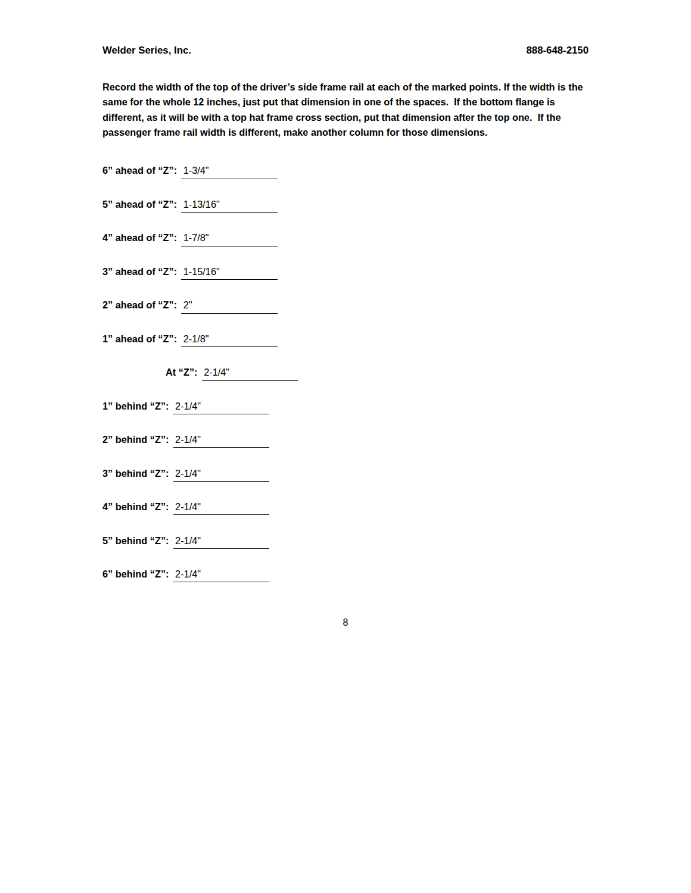Welder Series, Inc. 888-648-2150
Record the width of the top of the driver’s side frame rail at each of the marked points. If the width is the same for the whole 12 inches, just put that dimension in one of the spaces. If the bottom flange is different, as it will be with a top hat frame cross section, put that dimension after the top one. If the passenger frame rail width is different, make another column for those dimensions.
6” ahead of “Z”: 1-3/4"
5” ahead of “Z”: 1-13/16"
4” ahead of “Z”: 1-7/8"
3” ahead of “Z”: 1-15/16"
2” ahead of “Z”: 2"
1” ahead of “Z”: 2-1/8"
At “Z”: 2-1/4"
1” behind “Z”: 2-1/4"
2” behind “Z”: 2-1/4"
3” behind “Z”: 2-1/4"
4” behind “Z”: 2-1/4"
5” behind “Z”: 2-1/4"
6” behind “Z”: 2-1/4"
8